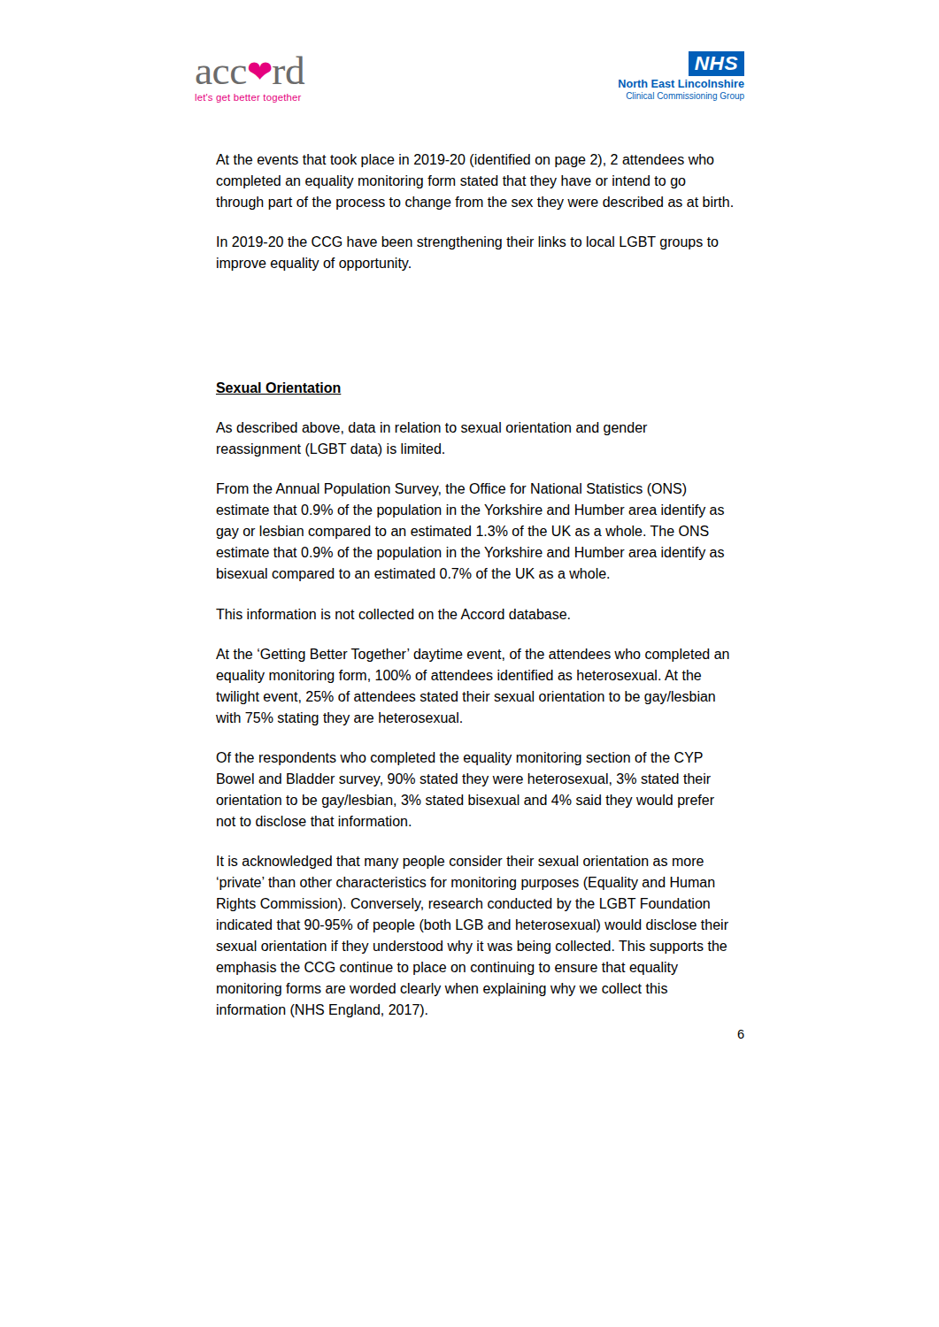acc❤rd
let's get better together
NHS
North East Lincolnshire Clinical Commissioning Group
At the events that took place in 2019-20 (identified on page 2), 2 attendees who completed an equality monitoring form stated that they have or intend to go through part of the process to change from the sex they were described as at birth.
In 2019-20 the CCG have been strengthening their links to local LGBT groups to improve equality of opportunity.
Sexual Orientation
As described above, data in relation to sexual orientation and gender reassignment (LGBT data) is limited.
From the Annual Population Survey, the Office for National Statistics (ONS) estimate that 0.9% of the population in the Yorkshire and Humber area identify as gay or lesbian compared to an estimated 1.3% of the UK as a whole. The ONS estimate that 0.9% of the population in the Yorkshire and Humber area identify as bisexual compared to an estimated 0.7% of the UK as a whole.
This information is not collected on the Accord database.
At the ‘Getting Better Together’ daytime event, of the attendees who completed an equality monitoring form, 100% of attendees identified as heterosexual. At the twilight event, 25% of attendees stated their sexual orientation to be gay/lesbian with 75% stating they are heterosexual.
Of the respondents who completed the equality monitoring section of the CYP Bowel and Bladder survey, 90% stated they were heterosexual, 3% stated their orientation to be gay/lesbian, 3% stated bisexual and 4% said they would prefer not to disclose that information.
It is acknowledged that many people consider their sexual orientation as more ‘private’ than other characteristics for monitoring purposes (Equality and Human Rights Commission). Conversely, research conducted by the LGBT Foundation indicated that 90-95% of people (both LGB and heterosexual) would disclose their sexual orientation if they understood why it was being collected. This supports the emphasis the CCG continue to place on continuing to ensure that equality monitoring forms are worded clearly when explaining why we collect this information (NHS England, 2017).
6